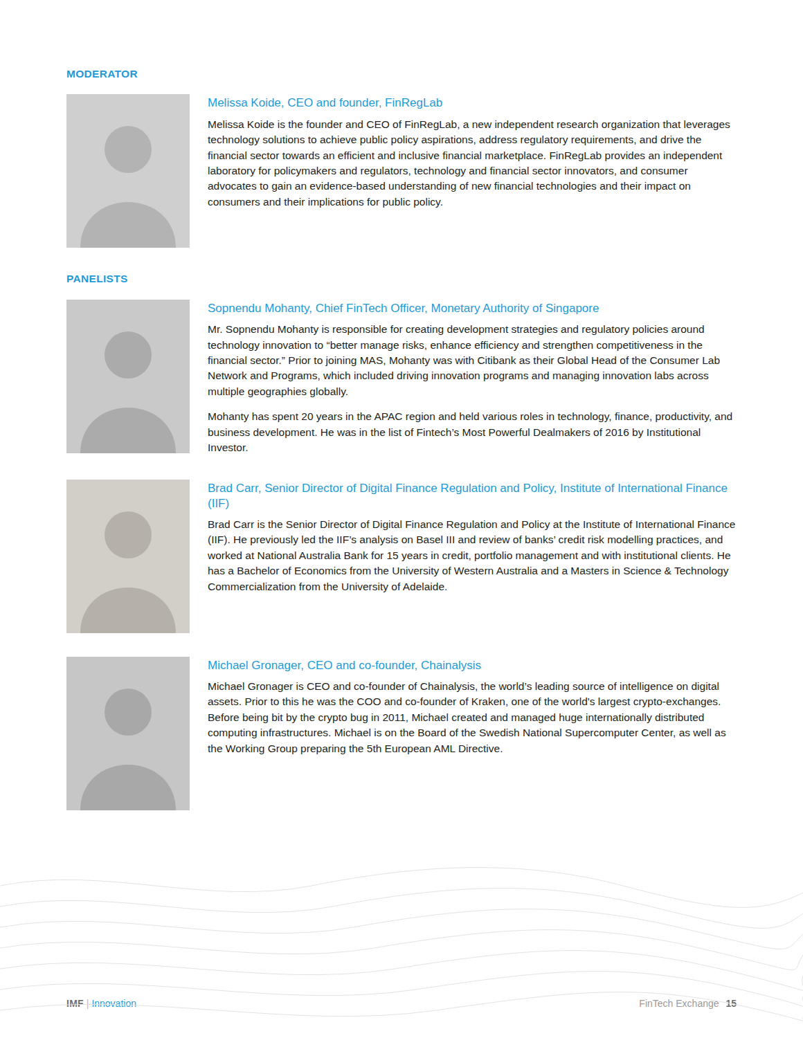MODERATOR
Melissa Koide, CEO and founder, FinRegLab
Melissa Koide is the founder and CEO of FinRegLab, a new independent research organization that leverages technology solutions to achieve public policy aspirations, address regulatory requirements, and drive the financial sector towards an efficient and inclusive financial marketplace. FinRegLab provides an independent laboratory for policymakers and regulators, technology and financial sector innovators, and consumer advocates to gain an evidence-based understanding of new financial technologies and their impact on consumers and their implications for public policy.
PANELISTS
Sopnendu Mohanty, Chief FinTech Officer, Monetary Authority of Singapore
Mr. Sopnendu Mohanty is responsible for creating development strategies and regulatory policies around technology innovation to “better manage risks, enhance efficiency and strengthen competitiveness in the financial sector.” Prior to joining MAS, Mohanty was with Citibank as their Global Head of the Consumer Lab Network and Programs, which included driving innovation programs and managing innovation labs across multiple geographies globally.
Mohanty has spent 20 years in the APAC region and held various roles in technology, finance, productivity, and business development. He was in the list of Fintech’s Most Powerful Dealmakers of 2016 by Institutional Investor.
Brad Carr, Senior Director of Digital Finance Regulation and Policy, Institute of International Finance (IIF)
Brad Carr is the Senior Director of Digital Finance Regulation and Policy at the Institute of International Finance (IIF). He previously led the IIF’s analysis on Basel III and review of banks’ credit risk modelling practices, and worked at National Australia Bank for 15 years in credit, portfolio management and with institutional clients. He has a Bachelor of Economics from the University of Western Australia and a Masters in Science & Technology Commercialization from the University of Adelaide.
Michael Gronager, CEO and co-founder, Chainalysis
Michael Gronager is CEO and co-founder of Chainalysis, the world’s leading source of intelligence on digital assets. Prior to this he was the COO and co-founder of Kraken, one of the world's largest crypto-exchanges. Before being bit by the crypto bug in 2011, Michael created and managed huge internationally distributed computing infrastructures. Michael is on the Board of the Swedish National Supercomputer Center, as well as the Working Group preparing the 5th European AML Directive.
IMF | Innovation
FinTech Exchange 15